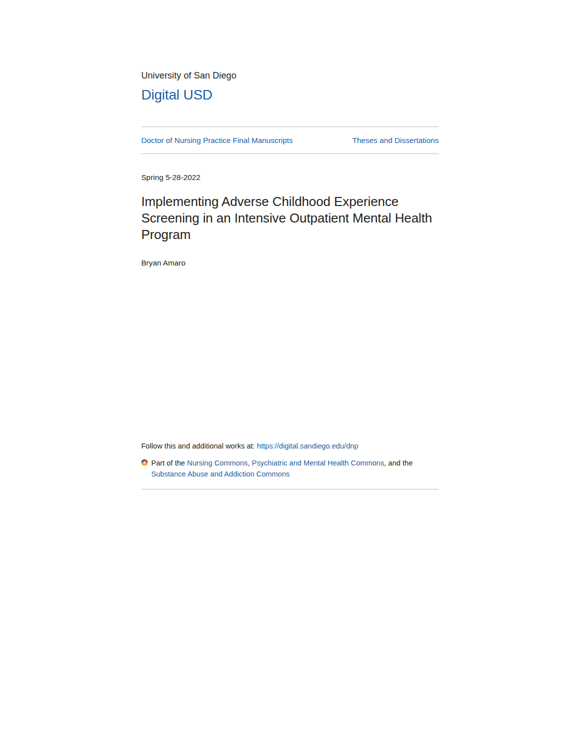University of San Diego
Digital USD
Doctor of Nursing Practice Final Manuscripts Theses and Dissertations
Spring 5-28-2022
Implementing Adverse Childhood Experience Screening in an Intensive Outpatient Mental Health Program
Bryan Amaro
Follow this and additional works at: https://digital.sandiego.edu/dnp
Part of the Nursing Commons, Psychiatric and Mental Health Commons, and the Substance Abuse and Addiction Commons